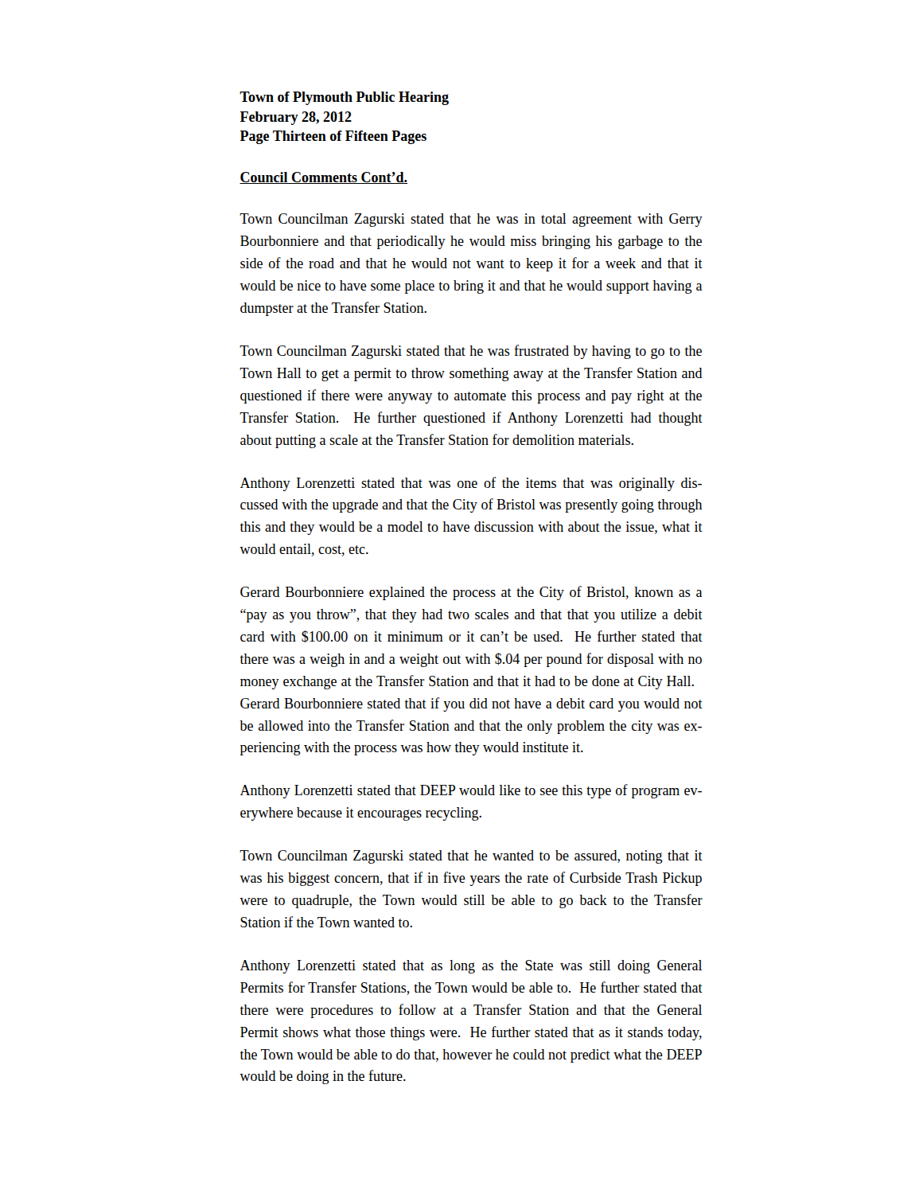Town of Plymouth Public Hearing
February 28, 2012
Page Thirteen of Fifteen Pages
Council Comments Cont’d.
Town Councilman Zagurski stated that he was in total agreement with Gerry Bourbonniere and that periodically he would miss bringing his garbage to the side of the road and that he would not want to keep it for a week and that it would be nice to have some place to bring it and that he would support having a dumpster at the Transfer Station.
Town Councilman Zagurski stated that he was frustrated by having to go to the Town Hall to get a permit to throw something away at the Transfer Station and questioned if there were anyway to automate this process and pay right at the Transfer Station. He further questioned if Anthony Lorenzetti had thought about putting a scale at the Transfer Station for demolition materials.
Anthony Lorenzetti stated that was one of the items that was originally discussed with the upgrade and that the City of Bristol was presently going through this and they would be a model to have discussion with about the issue, what it would entail, cost, etc.
Gerard Bourbonniere explained the process at the City of Bristol, known as a “pay as you throw”, that they had two scales and that that you utilize a debit card with $100.00 on it minimum or it can’t be used. He further stated that there was a weigh in and a weight out with $.04 per pound for disposal with no money exchange at the Transfer Station and that it had to be done at City Hall. Gerard Bourbonniere stated that if you did not have a debit card you would not be allowed into the Transfer Station and that the only problem the city was experiencing with the process was how they would institute it.
Anthony Lorenzetti stated that DEEP would like to see this type of program everywhere because it encourages recycling.
Town Councilman Zagurski stated that he wanted to be assured, noting that it was his biggest concern, that if in five years the rate of Curbside Trash Pickup were to quadruple, the Town would still be able to go back to the Transfer Station if the Town wanted to.
Anthony Lorenzetti stated that as long as the State was still doing General Permits for Transfer Stations, the Town would be able to. He further stated that there were procedures to follow at a Transfer Station and that the General Permit shows what those things were. He further stated that as it stands today, the Town would be able to do that, however he could not predict what the DEEP would be doing in the future.